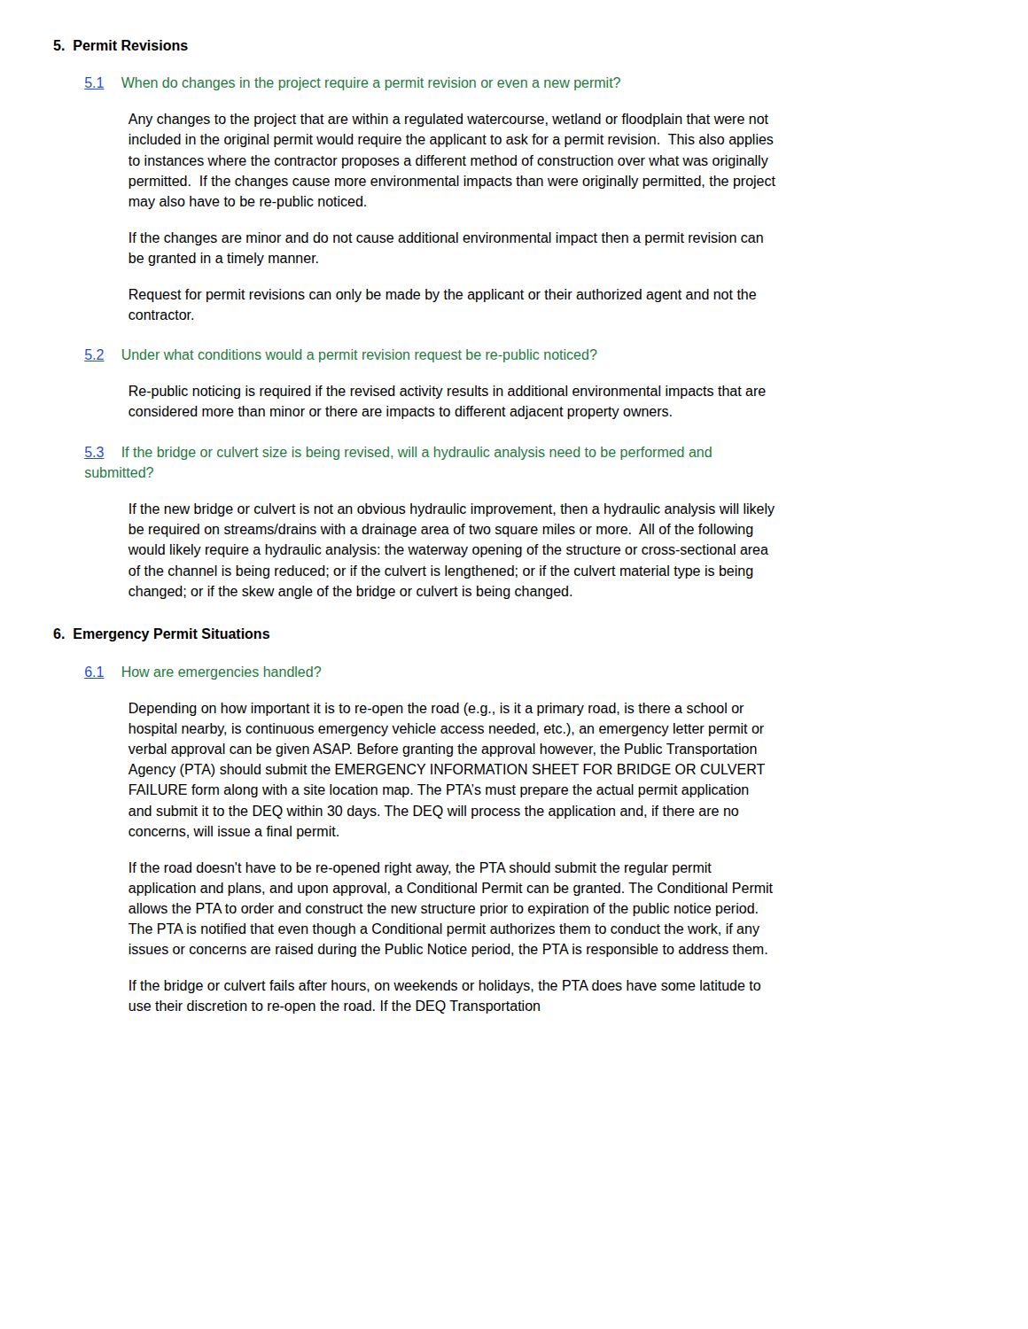Permit Revisions
5.1 When do changes in the project require a permit revision or even a new permit?
Any changes to the project that are within a regulated watercourse, wetland or floodplain that were not included in the original permit would require the applicant to ask for a permit revision. This also applies to instances where the contractor proposes a different method of construction over what was originally permitted. If the changes cause more environmental impacts than were originally permitted, the project may also have to be re-public noticed.
If the changes are minor and do not cause additional environmental impact then a permit revision can be granted in a timely manner.
Request for permit revisions can only be made by the applicant or their authorized agent and not the contractor.
5.2 Under what conditions would a permit revision request be re-public noticed?
Re-public noticing is required if the revised activity results in additional environmental impacts that are considered more than minor or there are impacts to different adjacent property owners.
5.3 If the bridge or culvert size is being revised, will a hydraulic analysis need to be performed and submitted?
If the new bridge or culvert is not an obvious hydraulic improvement, then a hydraulic analysis will likely be required on streams/drains with a drainage area of two square miles or more. All of the following would likely require a hydraulic analysis: the waterway opening of the structure or cross-sectional area of the channel is being reduced; or if the culvert is lengthened; or if the culvert material type is being changed; or if the skew angle of the bridge or culvert is being changed.
Emergency Permit Situations
6.1 How are emergencies handled?
Depending on how important it is to re-open the road (e.g., is it a primary road, is there a school or hospital nearby, is continuous emergency vehicle access needed, etc.), an emergency letter permit or verbal approval can be given ASAP. Before granting the approval however, the Public Transportation Agency (PTA) should submit the EMERGENCY INFORMATION SHEET FOR BRIDGE OR CULVERT FAILURE form along with a site location map. The PTA’s must prepare the actual permit application and submit it to the DEQ within 30 days. The DEQ will process the application and, if there are no concerns, will issue a final permit.
If the road doesn't have to be re-opened right away, the PTA should submit the regular permit application and plans, and upon approval, a Conditional Permit can be granted. The Conditional Permit allows the PTA to order and construct the new structure prior to expiration of the public notice period. The PTA is notified that even though a Conditional permit authorizes them to conduct the work, if any issues or concerns are raised during the Public Notice period, the PTA is responsible to address them.
If the bridge or culvert fails after hours, on weekends or holidays, the PTA does have some latitude to use their discretion to re-open the road. If the DEQ Transportation